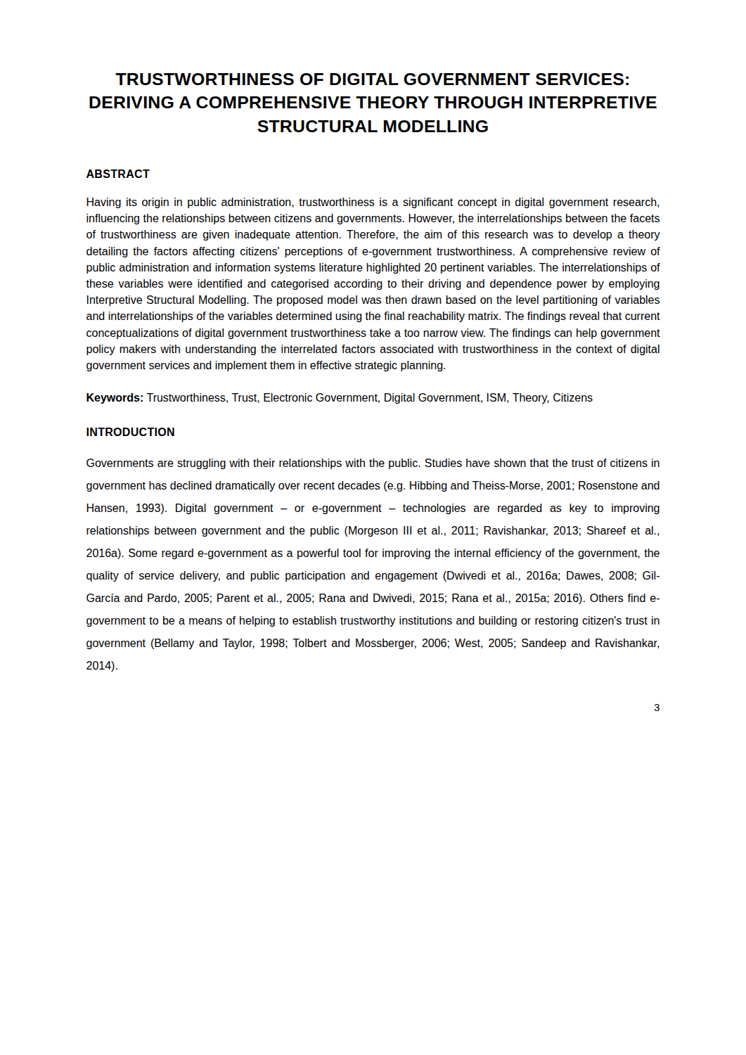TRUSTWORTHINESS OF DIGITAL GOVERNMENT SERVICES: DERIVING A COMPREHENSIVE THEORY THROUGH INTERPRETIVE STRUCTURAL MODELLING
ABSTRACT
Having its origin in public administration, trustworthiness is a significant concept in digital government research, influencing the relationships between citizens and governments. However, the interrelationships between the facets of trustworthiness are given inadequate attention. Therefore, the aim of this research was to develop a theory detailing the factors affecting citizens' perceptions of e-government trustworthiness. A comprehensive review of public administration and information systems literature highlighted 20 pertinent variables. The interrelationships of these variables were identified and categorised according to their driving and dependence power by employing Interpretive Structural Modelling. The proposed model was then drawn based on the level partitioning of variables and interrelationships of the variables determined using the final reachability matrix. The findings reveal that current conceptualizations of digital government trustworthiness take a too narrow view. The findings can help government policy makers with understanding the interrelated factors associated with trustworthiness in the context of digital government services and implement them in effective strategic planning.
Keywords: Trustworthiness, Trust, Electronic Government, Digital Government, ISM, Theory, Citizens
INTRODUCTION
Governments are struggling with their relationships with the public. Studies have shown that the trust of citizens in government has declined dramatically over recent decades (e.g. Hibbing and Theiss-Morse, 2001; Rosenstone and Hansen, 1993). Digital government – or e-government – technologies are regarded as key to improving relationships between government and the public (Morgeson III et al., 2011; Ravishankar, 2013; Shareef et al., 2016a). Some regard e-government as a powerful tool for improving the internal efficiency of the government, the quality of service delivery, and public participation and engagement (Dwivedi et al., 2016a; Dawes, 2008; Gil-García and Pardo, 2005; Parent et al., 2005; Rana and Dwivedi, 2015; Rana et al., 2015a; 2016). Others find e-government to be a means of helping to establish trustworthy institutions and building or restoring citizen's trust in government (Bellamy and Taylor, 1998; Tolbert and Mossberger, 2006; West, 2005; Sandeep and Ravishankar, 2014).
3